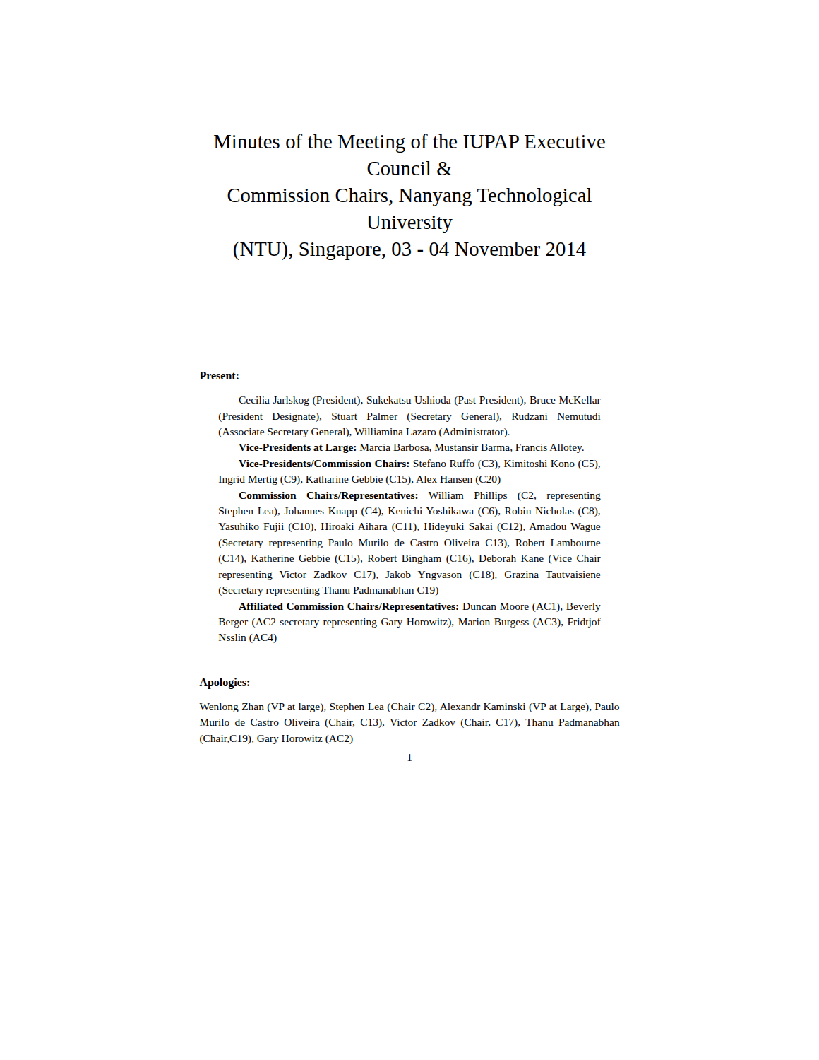Minutes of the Meeting of the IUPAP Executive Council &
Commission Chairs, Nanyang Technological University
(NTU), Singapore, 03 - 04 November 2014
Present:
Cecilia Jarlskog (President), Sukekatsu Ushioda (Past President), Bruce McKellar (President Designate), Stuart Palmer (Secretary General), Rudzani Nemutudi (Associate Secretary General), Williamina Lazaro (Administrator).
Vice-Presidents at Large: Marcia Barbosa, Mustansir Barma, Francis Allotey.
Vice-Presidents/Commission Chairs: Stefano Ruffo (C3), Kimitoshi Kono (C5), Ingrid Mertig (C9), Katharine Gebbie (C15), Alex Hansen (C20)
Commission Chairs/Representatives: William Phillips (C2, representing Stephen Lea), Johannes Knapp (C4), Kenichi Yoshikawa (C6), Robin Nicholas (C8), Yasuhiko Fujii (C10), Hiroaki Aihara (C11), Hideyuki Sakai (C12), Amadou Wague (Secretary representing Paulo Murilo de Castro Oliveira C13), Robert Lambourne (C14), Katherine Gebbie (C15), Robert Bingham (C16), Deborah Kane (Vice Chair representing Victor Zadkov C17), Jakob Yngvason (C18), Grazina Tautvaisiene (Secretary representing Thanu Padmanabhan C19)
Affiliated Commission Chairs/Representatives: Duncan Moore (AC1), Beverly Berger (AC2 secretary representing Gary Horowitz), Marion Burgess (AC3), Fridtjof Nsslin (AC4)
Apologies:
Wenlong Zhan (VP at large), Stephen Lea (Chair C2), Alexandr Kaminski (VP at Large), Paulo Murilo de Castro Oliveira (Chair, C13), Victor Zadkov (Chair, C17), Thanu Padmanabhan (Chair,C19), Gary Horowitz (AC2)
1